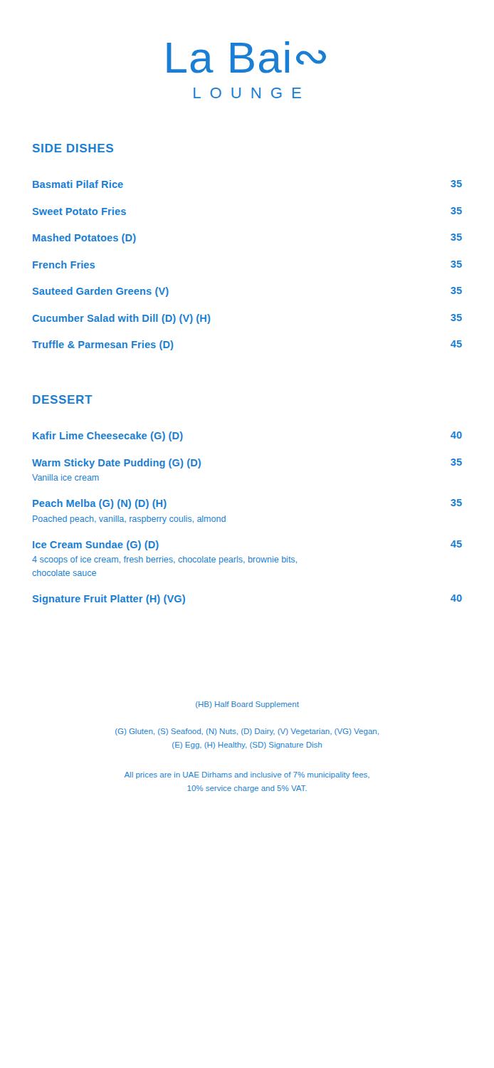La Bai∾
LOUNGE
SIDE DISHES
Basmati Pilaf Rice
35
Sweet Potato Fries
35
Mashed Potatoes (D)
35
French Fries
35
Sauteed Garden Greens (V)
35
Cucumber Salad with Dill (D) (V) (H)
35
Truffle & Parmesan Fries (D)
45
DESSERT
Kafir Lime Cheesecake (G) (D)
40
Warm Sticky Date Pudding (G) (D)
Vanilla ice cream
35
Peach Melba (G) (N) (D) (H)
Poached peach, vanilla, raspberry coulis, almond
35
Ice Cream Sundae (G) (D)
4 scoops of ice cream, fresh berries, chocolate pearls, brownie bits,
chocolate sauce
45
Signature Fruit Platter (H) (VG)
40
(HB) Half Board Supplement
(G) Gluten, (S) Seafood, (N) Nuts, (D) Dairy, (V) Vegetarian, (VG) Vegan,
(E) Egg, (H) Healthy, (SD) Signature Dish
All prices are in UAE Dirhams and inclusive of 7% municipality fees,
10% service charge and 5% VAT.